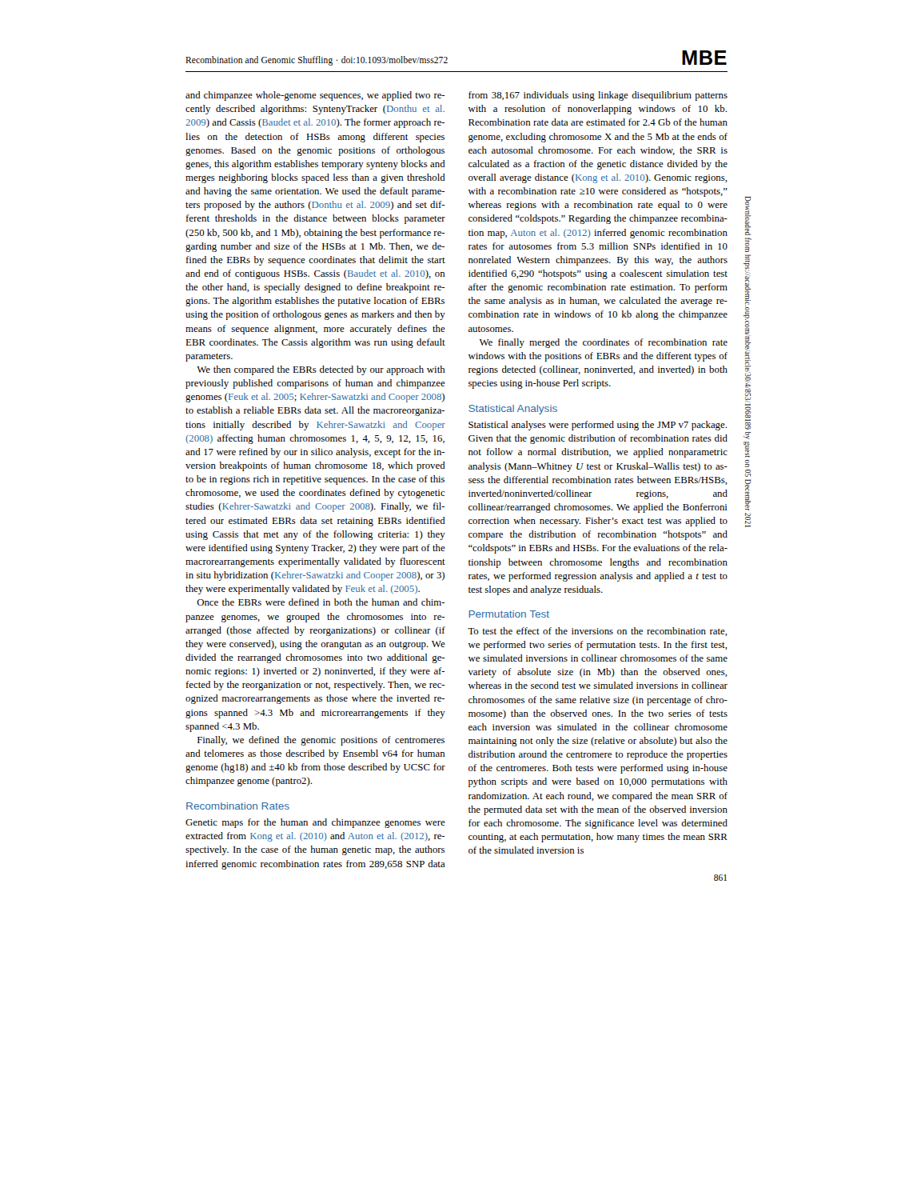Recombination and Genomic Shuffling·doi:10.1093/molbev/mss272
MBE
Downloaded from https://academic.oup.com/mbe/article/30/4/853/1068189 by guest on 05 December 2021
and chimpanzee whole-genome sequences, we applied two recently described algorithms: SyntenyTracker (Donthu et al. 2009) and Cassis (Baudet et al. 2010). The former approach relies on the detection of HSBs among different species genomes. Based on the genomic positions of orthologous genes, this algorithm establishes temporary synteny blocks and merges neighboring blocks spaced less than a given threshold and having the same orientation. We used the default parameters proposed by the authors (Donthu et al. 2009) and set different thresholds in the distance between blocks parameter (250 kb, 500 kb, and 1 Mb), obtaining the best performance regarding number and size of the HSBs at 1 Mb. Then, we defined the EBRs by sequence coordinates that delimit the start and end of contiguous HSBs. Cassis (Baudet et al. 2010), on the other hand, is specially designed to define breakpoint regions. The algorithm establishes the putative location of EBRs using the position of orthologous genes as markers and then by means of sequence alignment, more accurately defines the EBR coordinates. The Cassis algorithm was run using default parameters.
We then compared the EBRs detected by our approach with previously published comparisons of human and chimpanzee genomes (Feuk et al. 2005; Kehrer-Sawatzki and Cooper 2008) to establish a reliable EBRs data set. All the macroreorganizations initially described by Kehrer-Sawatzki and Cooper (2008) affecting human chromosomes 1, 4, 5, 9, 12, 15, 16, and 17 were refined by our in silico analysis, except for the inversion breakpoints of human chromosome 18, which proved to be in regions rich in repetitive sequences. In the case of this chromosome, we used the coordinates defined by cytogenetic studies (Kehrer-Sawatzki and Cooper 2008). Finally, we filtered our estimated EBRs data set retaining EBRs identified using Cassis that met any of the following criteria: 1) they were identified using Synteny Tracker, 2) they were part of the macrorearrangements experimentally validated by fluorescent in situ hybridization (Kehrer-Sawatzki and Cooper 2008), or 3) they were experimentally validated by Feuk et al. (2005).
Once the EBRs were defined in both the human and chimpanzee genomes, we grouped the chromosomes into rearranged (those affected by reorganizations) or collinear (if they were conserved), using the orangutan as an outgroup. We divided the rearranged chromosomes into two additional genomic regions: 1) inverted or 2) noninverted, if they were affected by the reorganization or not, respectively. Then, we recognized macrorearrangements as those where the inverted regions spanned >4.3 Mb and microrearrangements if they spanned <4.3 Mb.
Finally, we defined the genomic positions of centromeres and telomeres as those described by Ensembl v64 for human genome (hg18) and ±40 kb from those described by UCSC for chimpanzee genome (pantro2).
Recombination Rates
Genetic maps for the human and chimpanzee genomes were extracted from Kong et al. (2010) and Auton et al. (2012), respectively. In the case of the human genetic map, the authors inferred genomic recombination rates from 289,658 SNP data from 38,167 individuals using linkage disequilibrium patterns with a resolution of nonoverlapping windows of 10 kb. Recombination rate data are estimated for 2.4 Gb of the human genome, excluding chromosome X and the 5 Mb at the ends of each autosomal chromosome. For each window, the SRR is calculated as a fraction of the genetic distance divided by the overall average distance (Kong et al. 2010). Genomic regions, with a recombination rate ≥10 were considered as “hotspots,” whereas regions with a recombination rate equal to 0 were considered “coldspots.” Regarding the chimpanzee recombination map, Auton et al. (2012) inferred genomic recombination rates for autosomes from 5.3 million SNPs identified in 10 nonrelated Western chimpanzees. By this way, the authors identified 6,290 “hotspots” using a coalescent simulation test after the genomic recombination rate estimation. To perform the same analysis as in human, we calculated the average recombination rate in windows of 10 kb along the chimpanzee autosomes.
We finally merged the coordinates of recombination rate windows with the positions of EBRs and the different types of regions detected (collinear, noninverted, and inverted) in both species using in-house Perl scripts.
Statistical Analysis
Statistical analyses were performed using the JMP v7 package. Given that the genomic distribution of recombination rates did not follow a normal distribution, we applied nonparametric analysis (Mann–Whitney U test or Kruskal–Wallis test) to assess the differential recombination rates between EBRs/HSBs, inverted/noninverted/collinear regions, and collinear/rearranged chromosomes. We applied the Bonferroni correction when necessary. Fisher’s exact test was applied to compare the distribution of recombination “hotspots” and “coldspots” in EBRs and HSBs. For the evaluations of the relationship between chromosome lengths and recombination rates, we performed regression analysis and applied a t test to test slopes and analyze residuals.
Permutation Test
To test the effect of the inversions on the recombination rate, we performed two series of permutation tests. In the first test, we simulated inversions in collinear chromosomes of the same variety of absolute size (in Mb) than the observed ones, whereas in the second test we simulated inversions in collinear chromosomes of the same relative size (in percentage of chromosome) than the observed ones. In the two series of tests each inversion was simulated in the collinear chromosome maintaining not only the size (relative or absolute) but also the distribution around the centromere to reproduce the properties of the centromeres. Both tests were performed using in-house python scripts and were based on 10,000 permutations with randomization. At each round, we compared the mean SRR of the permuted data set with the mean of the observed inversion for each chromosome. The significance level was determined counting, at each permutation, how many times the mean SRR of the simulated inversion is
861